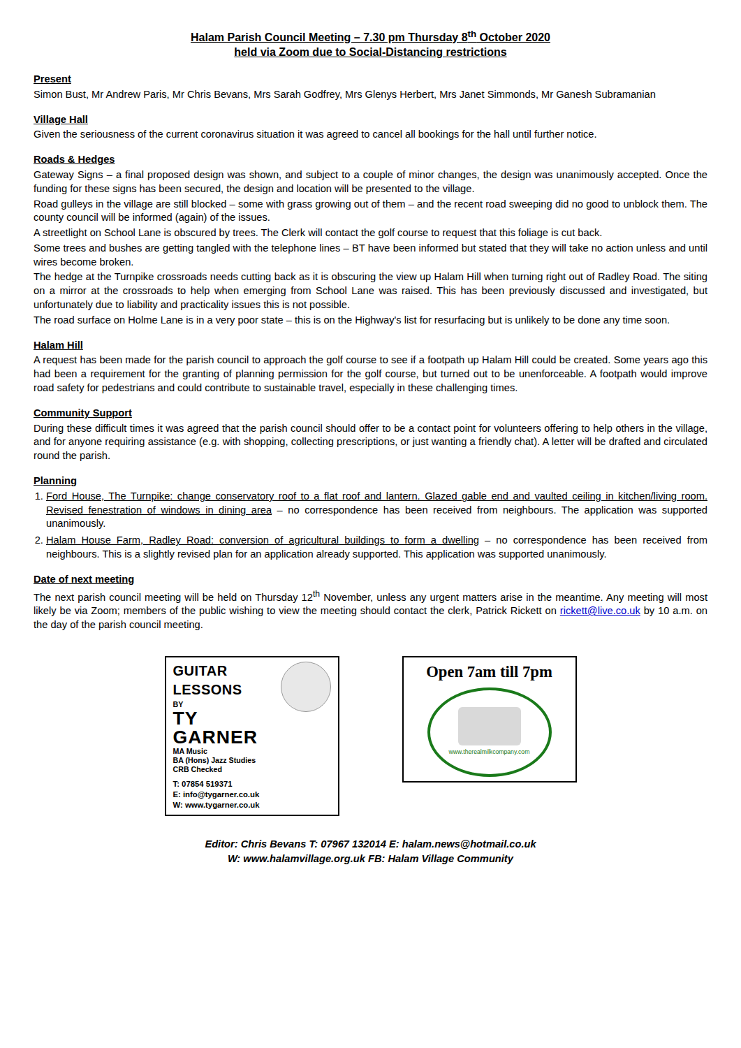Halam Parish Council Meeting – 7.30 pm Thursday 8th October 2020
held via Zoom due to Social-Distancing restrictions
Present
Simon Bust, Mr Andrew Paris, Mr Chris Bevans, Mrs Sarah Godfrey, Mrs Glenys Herbert, Mrs Janet Simmonds, Mr Ganesh Subramanian
Village Hall
Given the seriousness of the current coronavirus situation it was agreed to cancel all bookings for the hall until further notice.
Roads & Hedges
Gateway Signs – a final proposed design was shown, and subject to a couple of minor changes, the design was unanimously accepted. Once the funding for these signs has been secured, the design and location will be presented to the village.
Road gulleys in the village are still blocked – some with grass growing out of them – and the recent road sweeping did no good to unblock them. The county council will be informed (again) of the issues.
A streetlight on School Lane is obscured by trees. The Clerk will contact the golf course to request that this foliage is cut back.
Some trees and bushes are getting tangled with the telephone lines – BT have been informed but stated that they will take no action unless and until wires become broken.
The hedge at the Turnpike crossroads needs cutting back as it is obscuring the view up Halam Hill when turning right out of Radley Road. The siting on a mirror at the crossroads to help when emerging from School Lane was raised. This has been previously discussed and investigated, but unfortunately due to liability and practicality issues this is not possible.
The road surface on Holme Lane is in a very poor state – this is on the Highway's list for resurfacing but is unlikely to be done any time soon.
Halam Hill
A request has been made for the parish council to approach the golf course to see if a footpath up Halam Hill could be created. Some years ago this had been a requirement for the granting of planning permission for the golf course, but turned out to be unenforceable. A footpath would improve road safety for pedestrians and could contribute to sustainable travel, especially in these challenging times.
Community Support
During these difficult times it was agreed that the parish council should offer to be a contact point for volunteers offering to help others in the village, and for anyone requiring assistance (e.g. with shopping, collecting prescriptions, or just wanting a friendly chat). A letter will be drafted and circulated round the parish.
Planning
Ford House, The Turnpike: change conservatory roof to a flat roof and lantern. Glazed gable end and vaulted ceiling in kitchen/living room. Revised fenestration of windows in dining area – no correspondence has been received from neighbours. The application was supported unanimously.
Halam House Farm, Radley Road: conversion of agricultural buildings to form a dwelling – no correspondence has been received from neighbours. This is a slightly revised plan for an application already supported. This application was supported unanimously.
Date of next meeting
The next parish council meeting will be held on Thursday 12th November, unless any urgent matters arise in the meantime. Any meeting will most likely be via Zoom; members of the public wishing to view the meeting should contact the clerk, Patrick Rickett on rickett@live.co.uk by 10 a.m. on the day of the parish council meeting.
GUITAR LESSONS
BY
TY GARNER
MA Music
BA (Hons) Jazz Studies
CRB Checked
T: 07854 519371
E: info@tygarner.co.uk
W: www.tygarner.co.uk
Open 7am till 7pm
www.therealmilkcompany.com
Editor: Chris Bevans T: 07967 132014 E: halam.news@hotmail.co.uk
W: www.halamvillage.org.uk FB: Halam Village Community